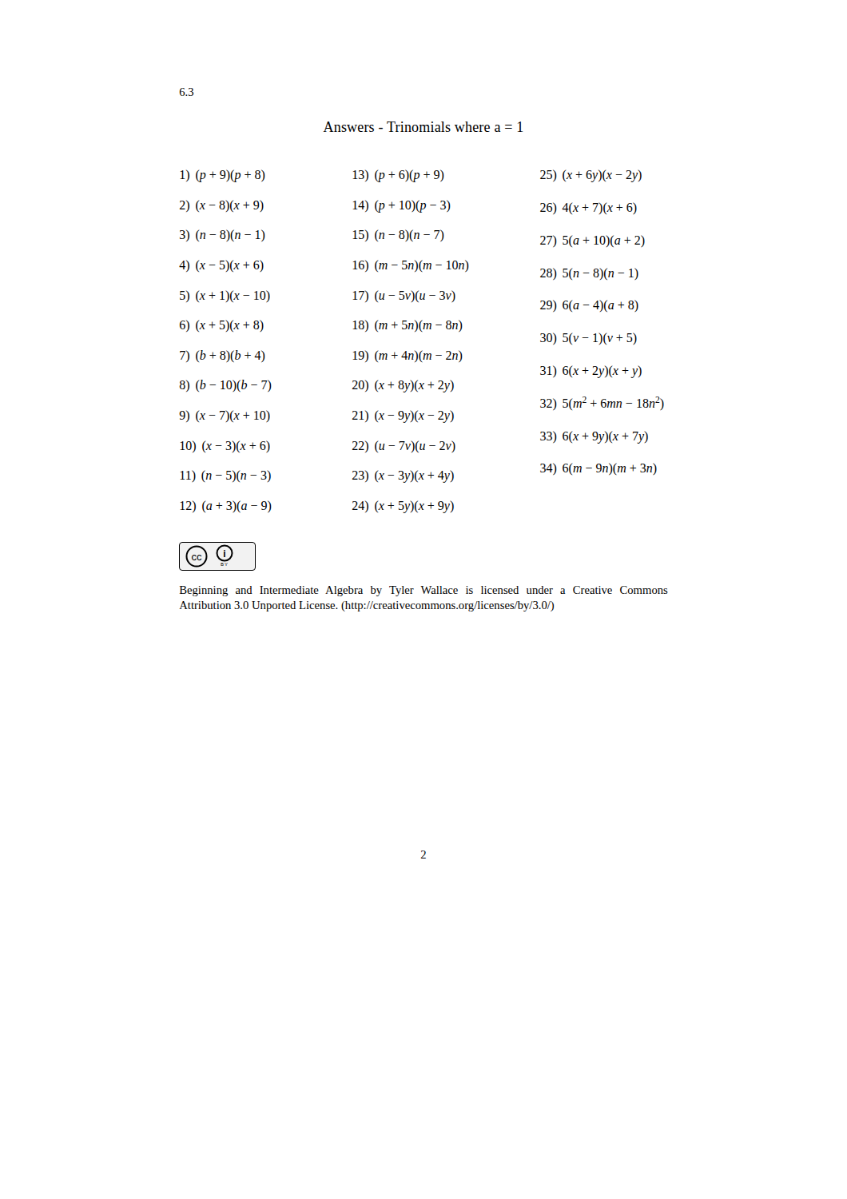6.3
Answers - Trinomials where a = 1
1) (p + 9)(p + 8)
2) (x − 8)(x + 9)
3) (n − 8)(n − 1)
4) (x − 5)(x + 6)
5) (x + 1)(x − 10)
6) (x + 5)(x + 8)
7) (b + 8)(b + 4)
8) (b − 10)(b − 7)
9) (x − 7)(x + 10)
10) (x − 3)(x + 6)
11) (n − 5)(n − 3)
12) (a + 3)(a − 9)
13) (p + 6)(p + 9)
14) (p + 10)(p − 3)
15) (n − 8)(n − 7)
16) (m − 5n)(m − 10n)
17) (u − 5v)(u − 3v)
18) (m + 5n)(m − 8n)
19) (m + 4n)(m − 2n)
20) (x + 8y)(x + 2y)
21) (x − 9y)(x − 2y)
22) (u − 7v)(u − 2v)
23) (x − 3y)(x + 4y)
24) (x + 5y)(x + 9y)
25) (x + 6y)(x − 2y)
26) 4(x + 7)(x + 6)
27) 5(a + 10)(a + 2)
28) 5(n − 8)(n − 1)
29) 6(a − 4)(a + 8)
30) 5(v − 1)(v + 5)
31) 6(x + 2y)(x + y)
32) 5(m2 + 6mn − 18n2)
33) 6(x + 9y)(x + 7y)
34) 6(m − 9n)(m + 3n)
cc i BY
Beginning and Intermediate Algebra by Tyler Wallace is licensed under a Creative Commons Attribution 3.0 Unported License. (http://creativecommons.org/licenses/by/3.0/)
2